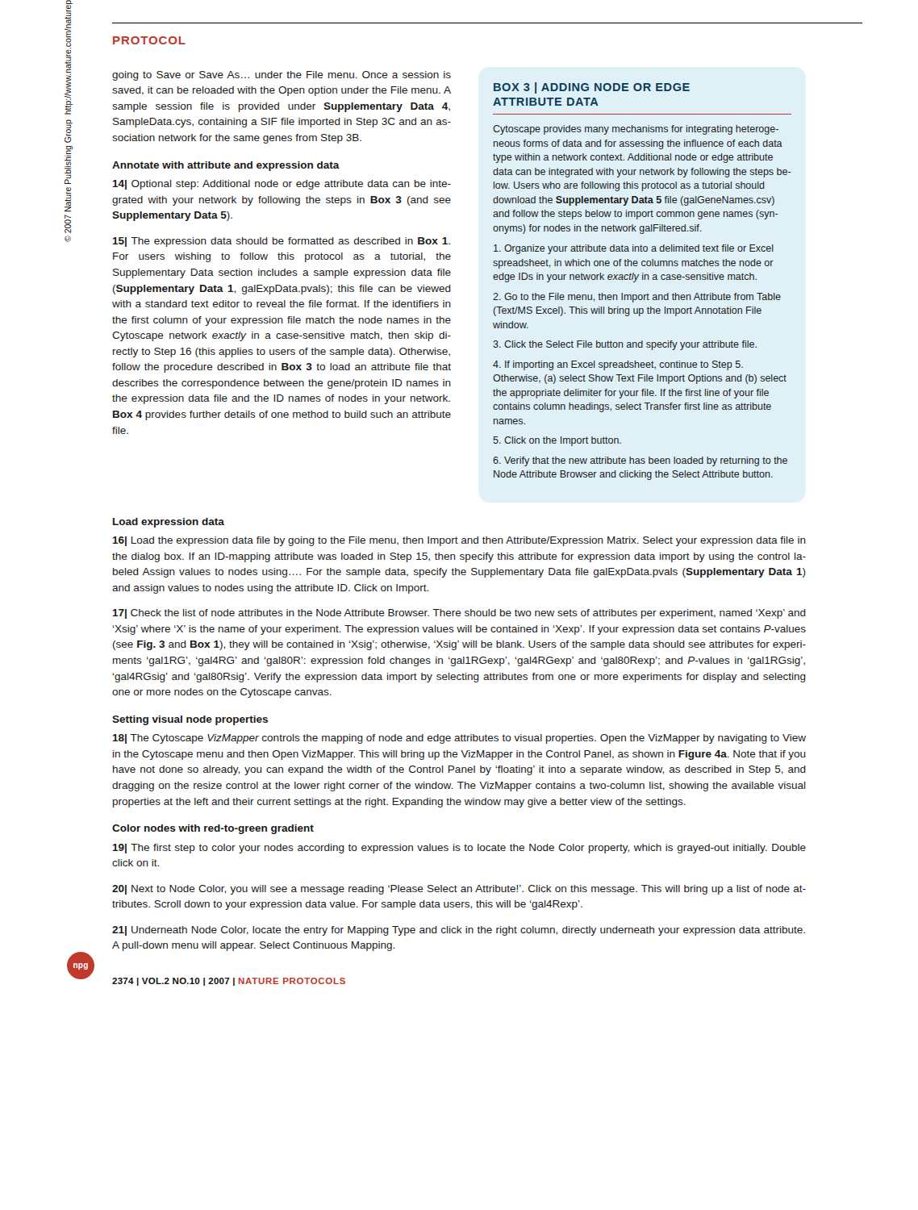PROTOCOL
© 2007 Nature Publishing Group http://www.nature.com/natureprotocols
npg
going to Save or Save As… under the File menu. Once a session is saved, it can be reloaded with the Open option under the File menu. A sample session file is provided under Supplementary Data 4, SampleData.cys, containing a SIF file imported in Step 3C and an association network for the same genes from Step 3B.
Annotate with attribute and expression data
14| Optional step: Additional node or edge attribute data can be integrated with your network by following the steps in Box 3 (and see Supplementary Data 5).
15| The expression data should be formatted as described in Box 1. For users wishing to follow this protocol as a tutorial, the Supplementary Data section includes a sample expression data file (Supplementary Data 1, galExpData.pvals); this file can be viewed with a standard text editor to reveal the file format. If the identifiers in the first column of your expression file match the node names in the Cytoscape network exactly in a case-sensitive match, then skip directly to Step 16 (this applies to users of the sample data). Otherwise, follow the procedure described in Box 3 to load an attribute file that describes the correspondence between the gene/protein ID names in the expression data file and the ID names of nodes in your network. Box 4 provides further details of one method to build such an attribute file.
BOX 3 | ADDING NODE OR EDGE
ATTRIBUTE DATA
Cytoscape provides many mechanisms for integrating heterogeneous forms of data and for assessing the influence of each data type within a network context. Additional node or edge attribute data can be integrated with your network by following the steps below. Users who are following this protocol as a tutorial should download the Supplementary Data 5 file (galGeneNames.csv) and follow the steps below to import common gene names (synonyms) for nodes in the network galFiltered.sif.
1. Organize your attribute data into a delimited text file or Excel spreadsheet, in which one of the columns matches the node or edge IDs in your network exactly in a case-sensitive match.
2. Go to the File menu, then Import and then Attribute from Table (Text/MS Excel). This will bring up the Import Annotation File window.
3. Click the Select File button and specify your attribute file.
4. If importing an Excel spreadsheet, continue to Step 5. Otherwise, (a) select Show Text File Import Options and (b) select the appropriate delimiter for your file. If the first line of your file contains column headings, select Transfer first line as attribute names.
5. Click on the Import button.
6. Verify that the new attribute has been loaded by returning to the Node Attribute Browser and clicking the Select Attribute button.
Load expression data
16| Load the expression data file by going to the File menu, then Import and then Attribute/Expression Matrix. Select your expression data file in the dialog box. If an ID-mapping attribute was loaded in Step 15, then specify this attribute for expression data import by using the control labeled Assign values to nodes using…. For the sample data, specify the Supplementary Data file galExpData.pvals (Supplementary Data 1) and assign values to nodes using the attribute ID. Click on Import.
17| Check the list of node attributes in the Node Attribute Browser. There should be two new sets of attributes per experiment, named ‘Xexp’ and ‘Xsig’ where ‘X’ is the name of your experiment. The expression values will be contained in ‘Xexp’. If your expression data set contains P-values (see Fig. 3 and Box 1), they will be contained in ‘Xsig’; otherwise, ‘Xsig’ will be blank. Users of the sample data should see attributes for experiments ‘gal1RG’, ‘gal4RG’ and ‘gal80R’: expression fold changes in ‘gal1RGexp’, ‘gal4RGexp’ and ‘gal80Rexp’; and P-values in ‘gal1RGsig’, ‘gal4RGsig’ and ‘gal80Rsig’. Verify the expression data import by selecting attributes from one or more experiments for display and selecting one or more nodes on the Cytoscape canvas.
Setting visual node properties
18| The Cytoscape VizMapper controls the mapping of node and edge attributes to visual properties. Open the VizMapper by navigating to View in the Cytoscape menu and then Open VizMapper. This will bring up the VizMapper in the Control Panel, as shown in Figure 4a. Note that if you have not done so already, you can expand the width of the Control Panel by ‘floating’ it into a separate window, as described in Step 5, and dragging on the resize control at the lower right corner of the window. The VizMapper contains a two-column list, showing the available visual properties at the left and their current settings at the right. Expanding the window may give a better view of the settings.
Color nodes with red-to-green gradient
19| The first step to color your nodes according to expression values is to locate the Node Color property, which is grayed-out initially. Double click on it.
20| Next to Node Color, you will see a message reading ‘Please Select an Attribute!’. Click on this message. This will bring up a list of node attributes. Scroll down to your expression data value. For sample data users, this will be ‘gal4Rexp’.
21| Underneath Node Color, locate the entry for Mapping Type and click in the right column, directly underneath your expression data attribute. A pull-down menu will appear. Select Continuous Mapping.
2374 | VOL.2 NO.10 | 2007 | NATURE PROTOCOLS